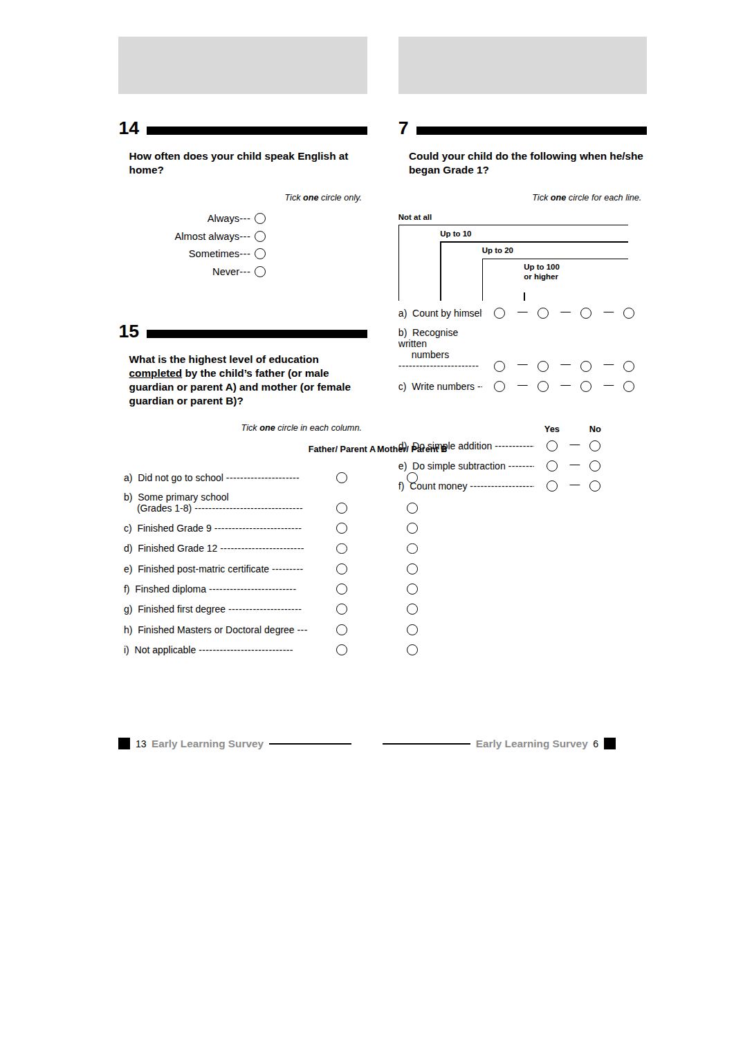14
How often does your child speak English at home?
Tick one circle only.
Always---
Almost always---
Sometimes---
Never---
15
What is the highest level of education completed by the child’s father (or male guardian or parent A) and mother (or female guardian or parent B)?
Tick one circle in each column.
| | Father/ Parent A | Mother/ Parent B |
| --- | --- | --- |
| a) Did not go to school --------------------- | | |
| b) Some primary school (Grades 1-8) ------------------------------- | | |
| c) Finished Grade 9 ------------------------- | | |
| d) Finished Grade 12 ------------------------ | | |
| e) Finished post-matric certificate --------- | | |
| f) Finshed diploma ------------------------- | | |
| g) Finished first degree --------------------- | | |
| h) Finished Masters or Doctoral degree --- | | |
| i) Not applicable --------------------------- | | |
7
Could your child do the following when he/she began Grade 1?
Tick one circle for each line.
Not at all Up to 10 Up to 20 Up to 100 or higher
a) Count by himself/herself ------ — — —
b) Recognise written
numbers ----------------------- — — —
c) Write numbers ----------------- — — —
Yes No
d) Do simple addition ------------ —
e) Do simple subtraction --------- —
f) Count money ------------------- —
13 Early Learning Survey
Early Learning Survey 6